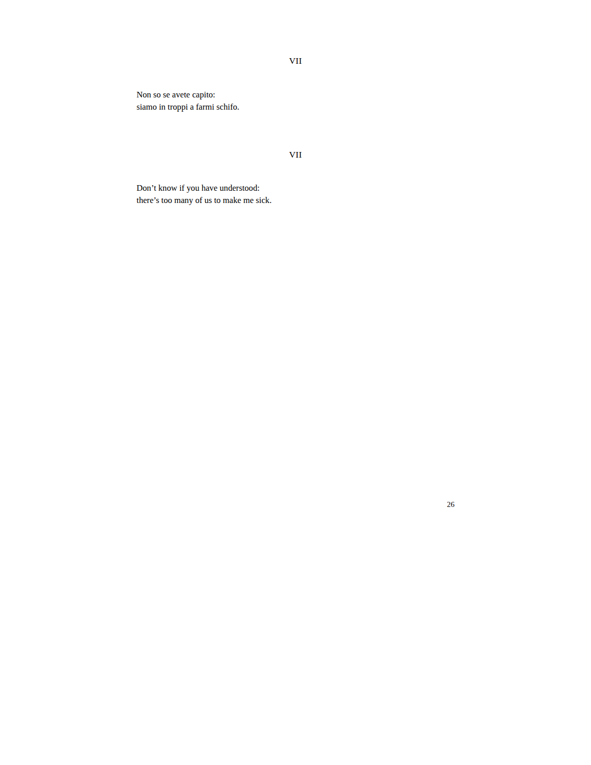VII
Non so se avete capito:
siamo in troppi a farmi schifo.
VII
Don’t know if you have understood:
there’s too many of us to make me sick.
26